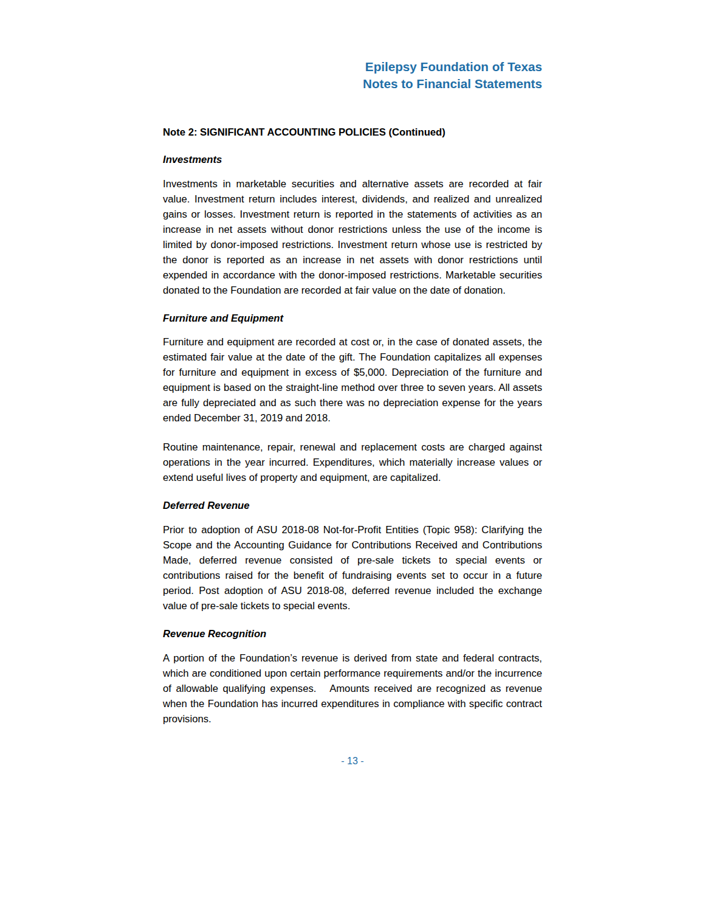Epilepsy Foundation of Texas Notes to Financial Statements
Note 2: SIGNIFICANT ACCOUNTING POLICIES (Continued)
Investments
Investments in marketable securities and alternative assets are recorded at fair value. Investment return includes interest, dividends, and realized and unrealized gains or losses. Investment return is reported in the statements of activities as an increase in net assets without donor restrictions unless the use of the income is limited by donor-imposed restrictions. Investment return whose use is restricted by the donor is reported as an increase in net assets with donor restrictions until expended in accordance with the donor-imposed restrictions. Marketable securities donated to the Foundation are recorded at fair value on the date of donation.
Furniture and Equipment
Furniture and equipment are recorded at cost or, in the case of donated assets, the estimated fair value at the date of the gift. The Foundation capitalizes all expenses for furniture and equipment in excess of $5,000. Depreciation of the furniture and equipment is based on the straight-line method over three to seven years. All assets are fully depreciated and as such there was no depreciation expense for the years ended December 31, 2019 and 2018.
Routine maintenance, repair, renewal and replacement costs are charged against operations in the year incurred. Expenditures, which materially increase values or extend useful lives of property and equipment, are capitalized.
Deferred Revenue
Prior to adoption of ASU 2018-08 Not-for-Profit Entities (Topic 958): Clarifying the Scope and the Accounting Guidance for Contributions Received and Contributions Made, deferred revenue consisted of pre-sale tickets to special events or contributions raised for the benefit of fundraising events set to occur in a future period. Post adoption of ASU 2018-08, deferred revenue included the exchange value of pre-sale tickets to special events.
Revenue Recognition
A portion of the Foundation’s revenue is derived from state and federal contracts, which are conditioned upon certain performance requirements and/or the incurrence of allowable qualifying expenses. Amounts received are recognized as revenue when the Foundation has incurred expenditures in compliance with specific contract provisions.
- 13 -